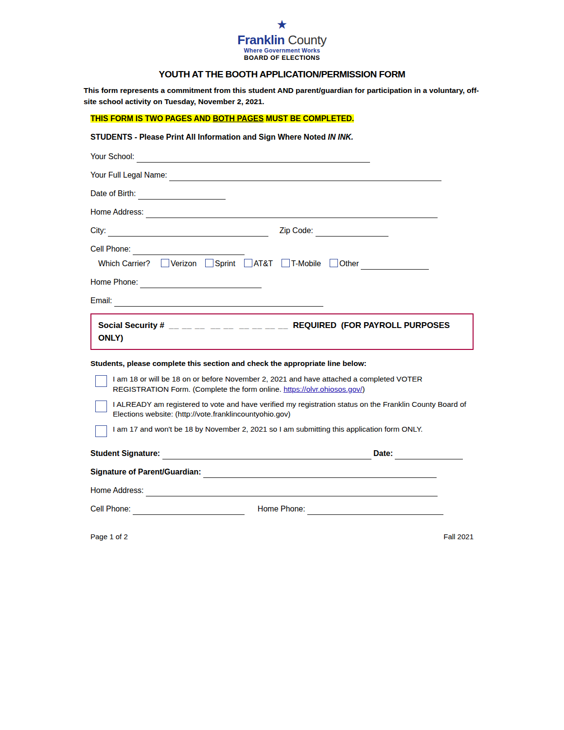★
Franklin County
Where Government Works
BOARD OF ELECTIONS
YOUTH AT THE BOOTH APPLICATION/PERMISSION FORM
This form represents a commitment from this student AND parent/guardian for participation in a voluntary, off-site school activity on Tuesday, November 2, 2021.
THIS FORM IS TWO PAGES AND BOTH PAGES MUST BE COMPLETED.
STUDENTS - Please Print All Information and Sign Where Noted IN INK.
Your School:
Your Full Legal Name:
Date of Birth:
Home Address:
City: Zip Code:
Cell Phone:
Which Carrier? Verizon Sprint AT&T T-Mobile Other
Home Phone:
Email:
Social Security # __ __ __ __ __ __ __ __ __ REQUIRED (FOR PAYROLL PURPOSES ONLY)
Students, please complete this section and check the appropriate line below:
I am 18 or will be 18 on or before November 2, 2021 and have attached a completed VOTER REGISTRATION Form. (Complete the form online. https://olvr.ohiosos.gov/)
I ALREADY am registered to vote and have verified my registration status on the Franklin County Board of Elections website: (http://vote.franklincountyohio.gov)
I am 17 and won't be 18 by November 2, 2021 so I am submitting this application form ONLY.
Student Signature: Date:
Signature of Parent/Guardian:
Home Address:
Cell Phone: Home Phone:
Page 1 of 2 Fall 2021